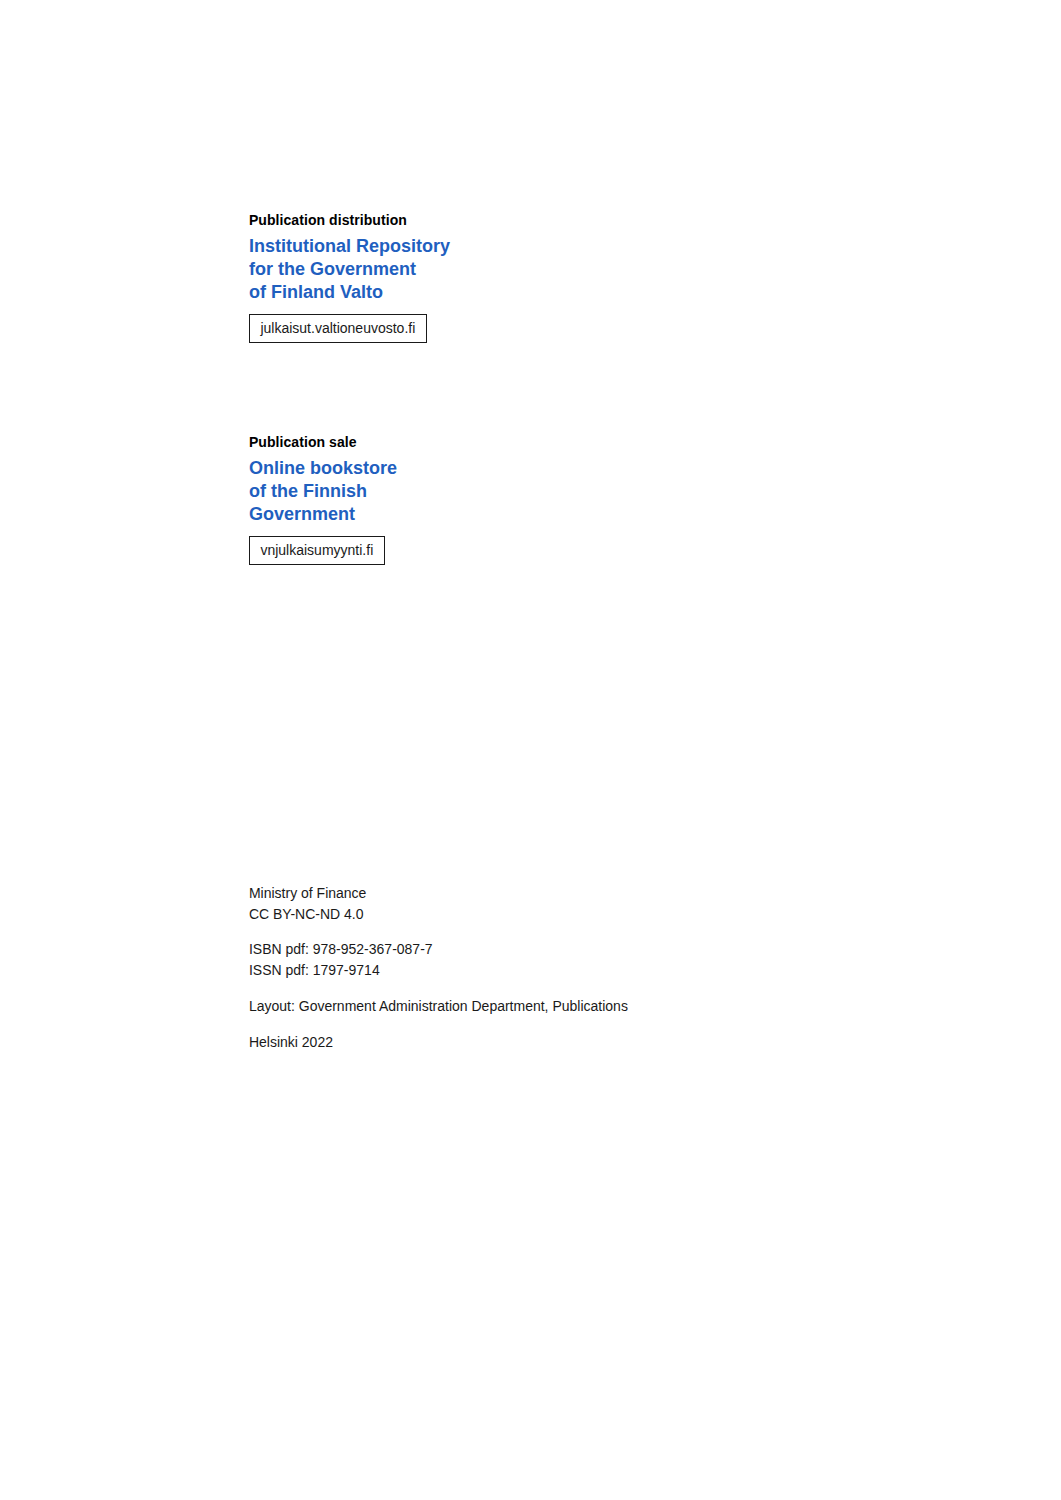Publication distribution
Institutional Repository
for the Government
of Finland Valto
julkaisut.valtioneuvosto.fi
Publication sale
Online bookstore
of the Finnish
Government
vnjulkaisumyynti.fi
Ministry of Finance
CC BY-NC-ND 4.0
ISBN pdf: 978-952-367-087-7
ISSN pdf: 1797-9714
Layout: Government Administration Department, Publications
Helsinki 2022